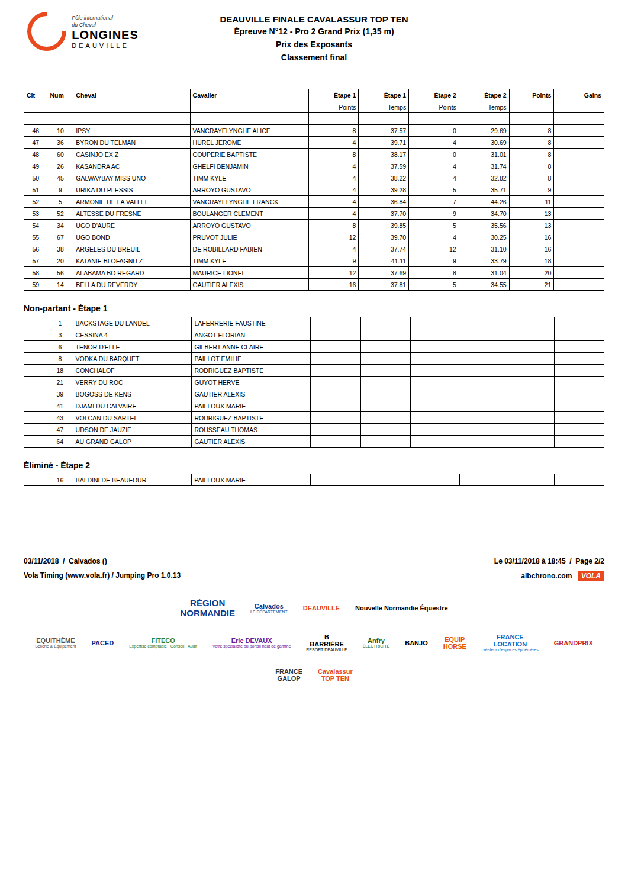Pôle international
du Cheval
LONGINES
DEAUVILLE
DEAUVILLE FINALE CAVALASSUR TOP TEN
Épreuve N°12 - Pro 2 Grand Prix (1,35 m)
Prix des Exposants
Classement final
| Clt | Num | Cheval | Cavalier | Étape 1 | Étape 1 | Étape 2 | Étape 2 | Points | Gains |
| --- | --- | --- | --- | --- | --- | --- | --- | --- | --- |
| | | | | Points | Temps | Points | Temps | | |
| 46 | 10 | IPSY | VANCRAYELYNGHE ALICE | 8 | 37.57 | 0 | 29.69 | 8 | |
| 47 | 36 | BYRON DU TELMAN | HUREL JEROME | 4 | 39.71 | 4 | 30.69 | 8 | |
| 48 | 60 | CASINJO EX Z | COUPERIE BAPTISTE | 8 | 38.17 | 0 | 31.01 | 8 | |
| 49 | 26 | KASANDRA AC | GHELFI BENJAMIN | 4 | 37.59 | 4 | 31.74 | 8 | |
| 50 | 45 | GALWAYBAY MISS UNO | TIMM KYLE | 4 | 38.22 | 4 | 32.82 | 8 | |
| 51 | 9 | URIKA DU PLESSIS | ARROYO GUSTAVO | 4 | 39.28 | 5 | 35.71 | 9 | |
| 52 | 5 | ARMONIE DE LA VALLEE | VANCRAYELYNGHE FRANCK | 4 | 36.84 | 7 | 44.26 | 11 | |
| 53 | 52 | ALTESSE DU FRESNE | BOULANGER CLEMENT | 4 | 37.70 | 9 | 34.70 | 13 | |
| 54 | 34 | UGO D'AURE | ARROYO GUSTAVO | 8 | 39.85 | 5 | 35.56 | 13 | |
| 55 | 67 | UGO BOND | PRUVOT JULIE | 12 | 39.70 | 4 | 30.25 | 16 | |
| 56 | 38 | ARGELES DU BREUIL | DE ROBILLARD FABIEN | 4 | 37.74 | 12 | 31.10 | 16 | |
| 57 | 20 | KATANIE BLOFAGNU Z | TIMM KYLE | 9 | 41.11 | 9 | 33.79 | 18 | |
| 58 | 56 | ALABAMA BO REGARD | MAURICE LIONEL | 12 | 37.69 | 8 | 31.04 | 20 | |
| 59 | 14 | BELLA DU REVERDY | GAUTIER ALEXIS | 16 | 37.81 | 5 | 34.55 | 21 | |
Non-partant - Étape 1
| | 1 | BACKSTAGE DU LANDEL | LAFERRERIE FAUSTINE | | | | | | |
| | 3 | CESSINA 4 | ANGOT FLORIAN | | | | | | |
| | 6 | TENOR D'ELLE | GILBERT ANNE CLAIRE | | | | | | |
| | 8 | VODKA DU BARQUET | PAILLOT EMILIE | | | | | | |
| | 18 | CONCHALOF | RODRIGUEZ BAPTISTE | | | | | | |
| | 21 | VERRY DU ROC | GUYOT HERVE | | | | | | |
| | 39 | BOGOSS DE KENS | GAUTIER ALEXIS | | | | | | |
| | 41 | DJAMI DU CALVAIRE | PAILLOUX MARIE | | | | | | |
| | 43 | VOLCAN DU SARTEL | RODRIGUEZ BAPTISTE | | | | | | |
| | 47 | UDSON DE JAUZIF | ROUSSEAU THOMAS | | | | | | |
| | 64 | AU GRAND GALOP | GAUTIER ALEXIS | | | | | | |
Éliminé - Étape 2
| | 16 | BALDINI DE BEAUFOUR | PAILLOUX MARIE | | | | | | |
03/11/2018 / Calvados ()
Le 03/11/2018 à 18:45 / Page 2/2
Vola Timing (www.vola.fr) / Jumping Pro 1.0.13
aibchrono.com VOLA
RÉGION
NORMANDIE
Calvados
LE DÉPARTEMENT
DEAUVILLE
Nouvelle Normandie Équestre
EQUITHÈME
Sellerie & Équipement
PACED
FITECO
Expertise comptable · Conseil · Audit
Eric DEVAUX
Votre spécialiste du portail haut de gamme
B
BARRIÈRE
RESORT DEAUVILLE
Anfry
ÉLECTRICITÉ
BANJO
EQUIP
HORSE
FRANCE
LOCATION
créateur d'espaces éphémères
GRANDPRIX
FRANCE
GALOP
Cavalassur
TOP TEN